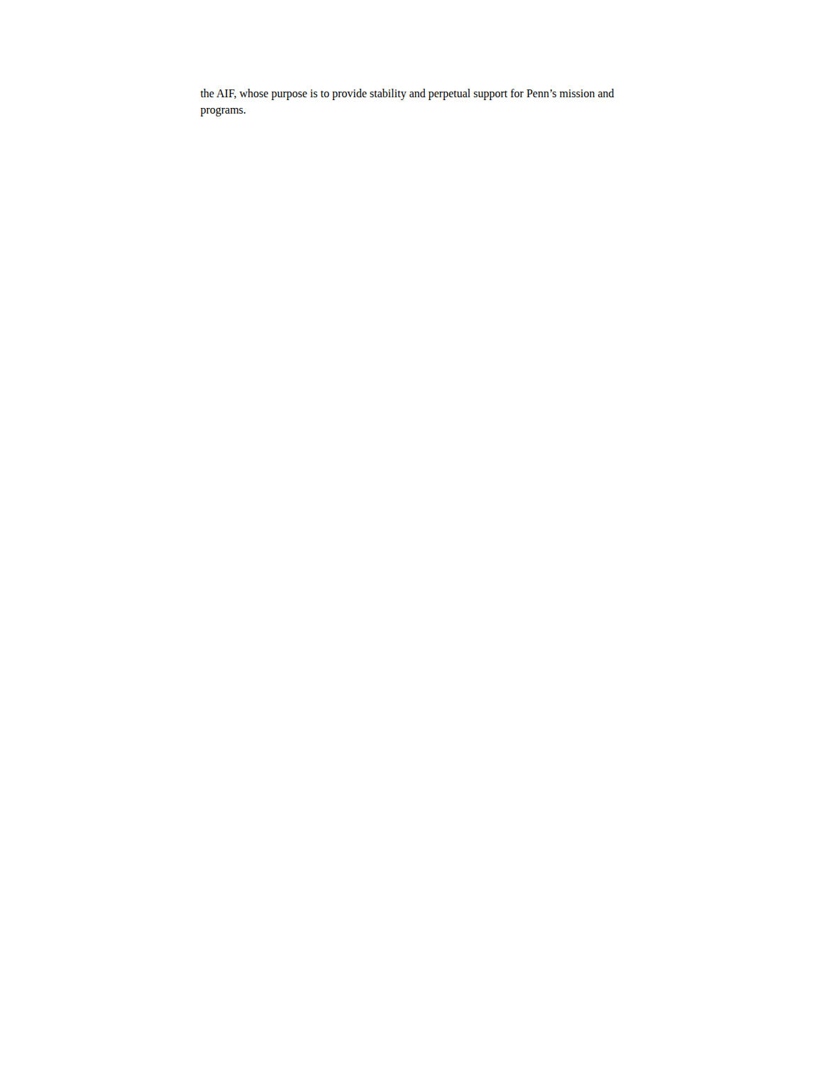the AIF, whose purpose is to provide stability and perpetual support for Penn’s mission and programs.